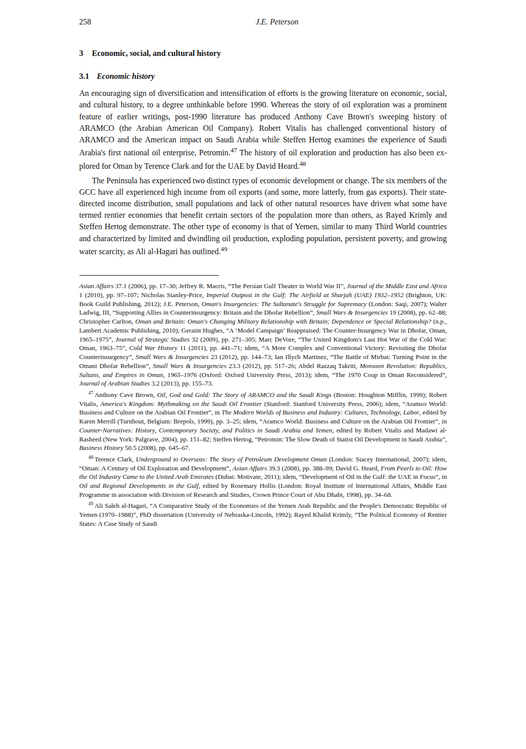258 J.E. Peterson
3 Economic, social, and cultural history
3.1 Economic history
An encouraging sign of diversification and intensification of efforts is the growing literature on economic, social, and cultural history, to a degree unthinkable before 1990. Whereas the story of oil exploration was a prominent feature of earlier writings, post-1990 literature has produced Anthony Cave Brown's sweeping history of ARAMCO (the Arabian American Oil Company). Robert Vitalis has challenged conventional history of ARAMCO and the American impact on Saudi Arabia while Steffen Hertog examines the experience of Saudi Arabia's first national oil enterprise, Petromin.47 The history of oil exploration and production has also been explored for Oman by Terence Clark and for the UAE by David Heard.48
The Peninsula has experienced two distinct types of economic development or change. The six members of the GCC have all experienced high income from oil exports (and some, more latterly, from gas exports). Their state-directed income distribution, small populations and lack of other natural resources have driven what some have termed rentier economies that benefit certain sectors of the population more than others, as Rayed Krimly and Steffen Hertog demonstrate. The other type of economy is that of Yemen, similar to many Third World countries and characterized by limited and dwindling oil production, exploding population, persistent poverty, and growing water scarcity, as Ali al-Hagari has outlined.49
Asian Affairs 37.1 (2006), pp. 17–30; Jeffrey R. Macris, “The Persian Gulf Theater in World War II”, Journal of the Middle East and Africa 1 (2010), pp. 97–107; Nicholas Stanley-Price, Imperial Outpost in the Gulf: The Airfield at Sharjah (UAE) 1932–1952 (Brighton, UK: Book Guild Publishing, 2012); J.E. Peterson, Oman's Insurgencies: The Sultanate's Struggle for Supremacy (London: Saqi, 2007); Walter Ladwig, III, “Supporting Allies in Counterinsurgency: Britain and the Dhofar Rebellion”, Small Wars & Insurgencies 19 (2008), pp. 62–88; Christopher Carlton, Oman and Britain: Oman's Changing Military Relationship with Britain; Dependence or Special Relationship? (n.p., Lambert Academic Publishing, 2010); Geraint Hughes, “A ‘Model Campaign’ Reappraised: The Counter-Insurgency War in Dhofar, Oman, 1965–1975”, Journal of Strategic Studies 32 (2009), pp. 271–305; Marc DeVore, “The United Kingdom's Last Hot War of the Cold War: Oman, 1963–75”, Cold War History 11 (2011), pp. 441–71; idem, “A More Complex and Conventional Victory: Revisiting the Dhofar Counterinsurgency”, Small Wars & Insurgencies 23 (2012), pp. 144–73; Ian Illych Martinez, “The Battle of Mirbat: Turning Point in the Omani Dhofar Rebellion”, Small Wars & Insurgencies 23.3 (2012), pp. 517–26; Abdel Razzaq Takriti, Monsoon Revolution: Republics, Sultans, and Empires in Oman, 1965–1976 (Oxford: Oxford University Press, 2013); idem, “The 1970 Coup in Oman Reconsidered”, Journal of Arabian Studies 3.2 (2013), pp. 155–73.
47 Anthony Cave Brown, Oil, God and Gold: The Story of ARAMCO and the Saudi Kings (Boston: Houghton Mifflin, 1999); Robert Vitalis, America's Kingdom: Mythmaking on the Saudi Oil Frontier (Stanford: Stanford University Press, 2006); idem, “Aramco World: Business and Culture on the Arabian Oil Frontier”, in The Modern Worlds of Business and Industry: Cultures, Technology, Labor, edited by Karen Merrill (Turnhout, Belgium: Brepols, 1999), pp. 3–25; idem, “Aramco World: Business and Culture on the Arabian Oil Frontier”, in Counter-Narratives: History, Contemporary Society, and Politics in Saudi Arabia and Yemen, edited by Robert Vitalis and Madawi al-Rasheed (New York: Palgrave, 2004), pp. 151–82; Steffen Hertog, “Petromin: The Slow Death of Statist Oil Development in Saudi Arabia”, Business History 50.5 (2008), pp. 645–67.
48 Terence Clark, Underground to Overseas: The Story of Petroleum Development Oman (London: Stacey International, 2007); idem, “Oman: A Century of Oil Exploration and Development”, Asian Affairs 39.3 (2008), pp. 388–99; David G. Heard, From Pearls to Oil: How the Oil Industry Came to the United Arab Emirates (Dubai: Motivate, 2011); idem, “Development of Oil in the Gulf: the UAE in Focus”, in Oil and Regional Developments in the Gulf, edited by Rosemary Hollis (London: Royal Institute of International Affairs, Middle East Programme in association with Division of Research and Studies, Crown Prince Court of Abu Dhabi, 1998), pp. 34–68.
49 Ali Saleh al-Hagari, “A Comparative Study of the Economies of the Yemen Arab Republic and the People's Democratic Republic of Yemen (1970–1988)”, PhD dissertation (University of Nebraska-Lincoln, 1992); Rayed Khalid Krimly, “The Political Economy of Rentier States: A Case Study of Saudi